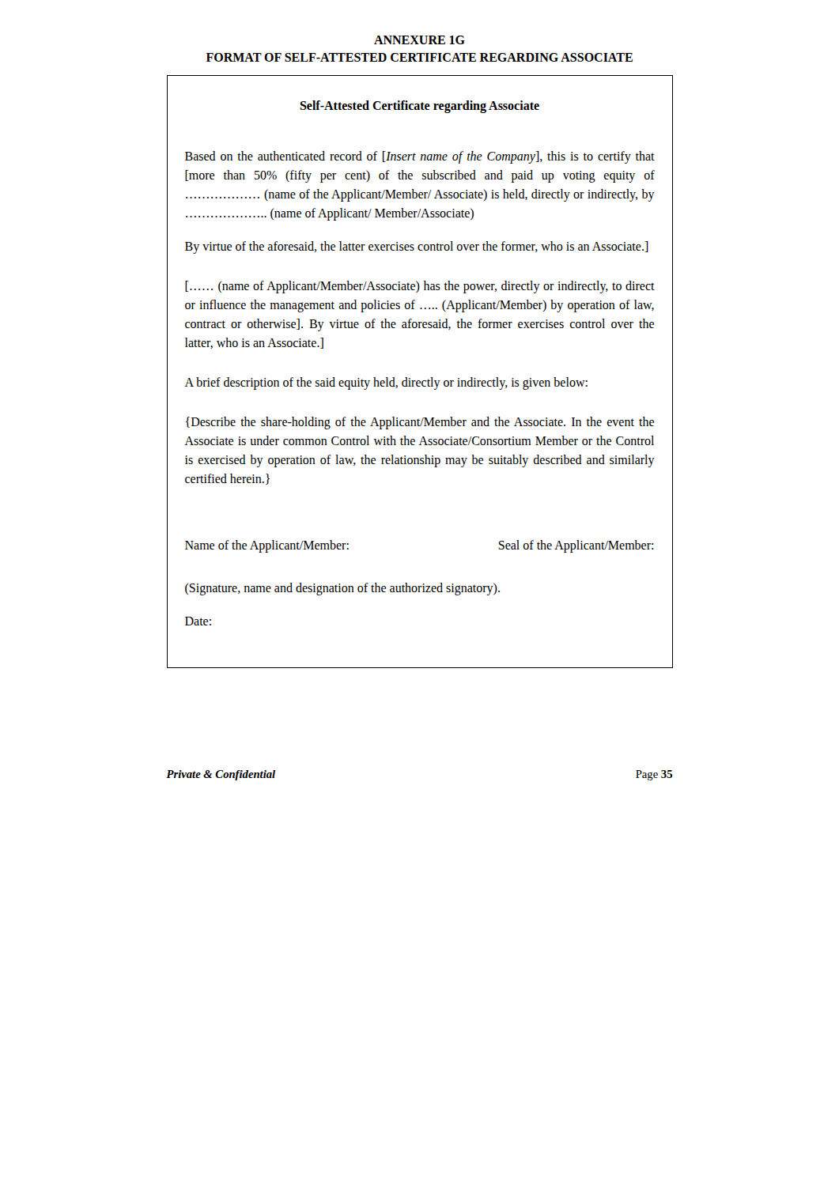ANNEXURE 1G FORMAT OF SELF-ATTESTED CERTIFICATE REGARDING ASSOCIATE
Self-Attested Certificate regarding Associate
Based on the authenticated record of [Insert name of the Company], this is to certify that [more than 50% (fifty per cent) of the subscribed and paid up voting equity of ……………… (name of the Applicant/Member/ Associate) is held, directly or indirectly, by ……………….. (name of Applicant/ Member/Associate)
By virtue of the aforesaid, the latter exercises control over the former, who is an Associate.]
[…… (name of Applicant/Member/Associate) has the power, directly or indirectly, to direct or influence the management and policies of ….. (Applicant/Member) by operation of law, contract or otherwise]. By virtue of the aforesaid, the former exercises control over the latter, who is an Associate.]
A brief description of the said equity held, directly or indirectly, is given below:
{Describe the share-holding of the Applicant/Member and the Associate. In the event the Associate is under common Control with the Associate/Consortium Member or the Control is exercised by operation of law, the relationship may be suitably described and similarly certified herein.}
Name of the Applicant/Member:
Seal of the Applicant/Member:
(Signature, name and designation of the authorized signatory).
Date:
Private & Confidential Page 35